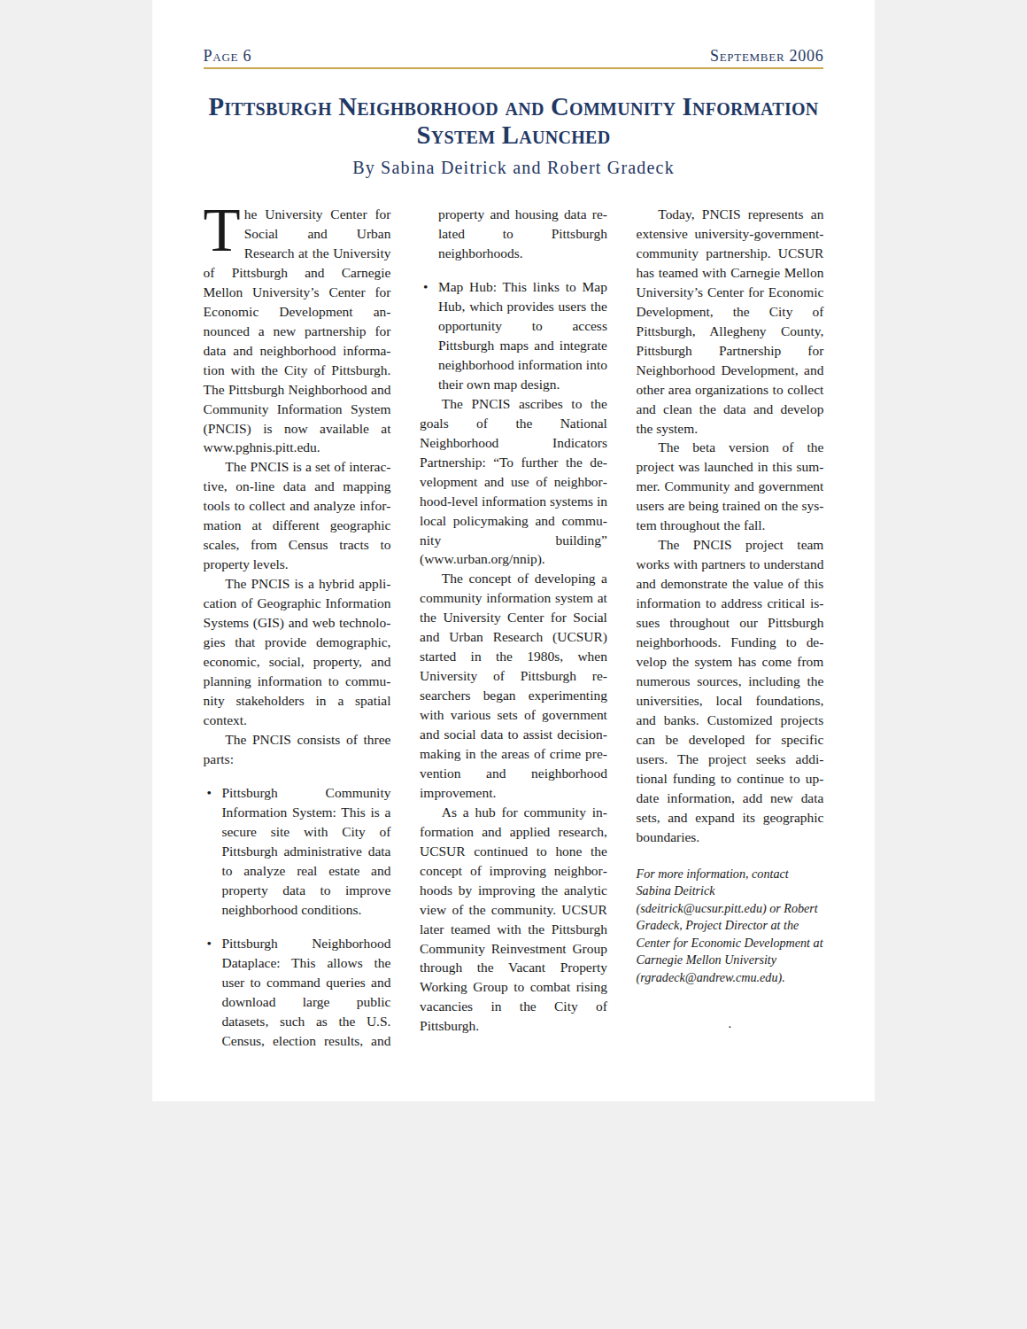Page 6 September 2006
Pittsburgh Neighborhood and Community Information System Launched
By Sabina Deitrick and Robert Gradeck
The University Center for Social and Urban Research at the University of Pittsburgh and Carnegie Mellon University’s Center for Economic Development announced a new partnership for data and neighborhood information with the City of Pittsburgh. The Pittsburgh Neighborhood and Community Information System (PNCIS) is now available at www.pghnis.pitt.edu.
The PNCIS is a set of interactive, on-line data and mapping tools to collect and analyze information at different geographic scales, from Census tracts to property levels.
The PNCIS is a hybrid application of Geographic Information Systems (GIS) and web technologies that provide demographic, economic, social, property, and planning information to community stakeholders in a spatial context.
The PNCIS consists of three parts:
Pittsburgh Community Information System: This is a secure site with City of Pittsburgh administrative data to analyze real estate and property data to improve neighborhood conditions.
Pittsburgh Neighborhood Dataplace: This allows the user to command queries and download large public datasets, such as the U.S. Census, election results, and property and housing data related to Pittsburgh neighborhoods.
Map Hub: This links to Map Hub, which provides users the opportunity to access Pittsburgh maps and integrate neighborhood information into their own map design.
The PNCIS ascribes to the goals of the National Neighborhood Indicators Partnership: “To further the development and use of neighborhood-level information systems in local policymaking and community building” (www.urban.org/nnip).
The concept of developing a community information system at the University Center for Social and Urban Research (UCSUR) started in the 1980s, when University of Pittsburgh researchers began experimenting with various sets of government and social data to assist decisionmaking in the areas of crime prevention and neighborhood improvement.
As a hub for community information and applied research, UCSUR continued to hone the concept of improving neighborhoods by improving the analytic view of the community. UCSUR later teamed with the Pittsburgh Community Reinvestment Group through the Vacant Property Working Group to combat rising vacancies in the City of Pittsburgh.
Today, PNCIS represents an extensive university-government-community partnership. UCSUR has teamed with Carnegie Mellon University’s Center for Economic Development, the City of Pittsburgh, Allegheny County, Pittsburgh Partnership for Neighborhood Development, and other area organizations to collect and clean the data and develop the system.
The beta version of the project was launched in this summer. Community and government users are being trained on the system throughout the fall.
The PNCIS project team works with partners to understand and demonstrate the value of this information to address critical issues throughout our Pittsburgh neighborhoods. Funding to develop the system has come from numerous sources, including the universities, local foundations, and banks. Customized projects can be developed for specific users. The project seeks additional funding to continue to update information, add new data sets, and expand its geographic boundaries.
For more information, contact Sabina Deitrick (sdeitrick@ucsur.pitt.edu) or Robert Gradeck, Project Director at the Center for Economic Development at Carnegie Mellon University (rgradeck@andrew.cmu.edu).
.